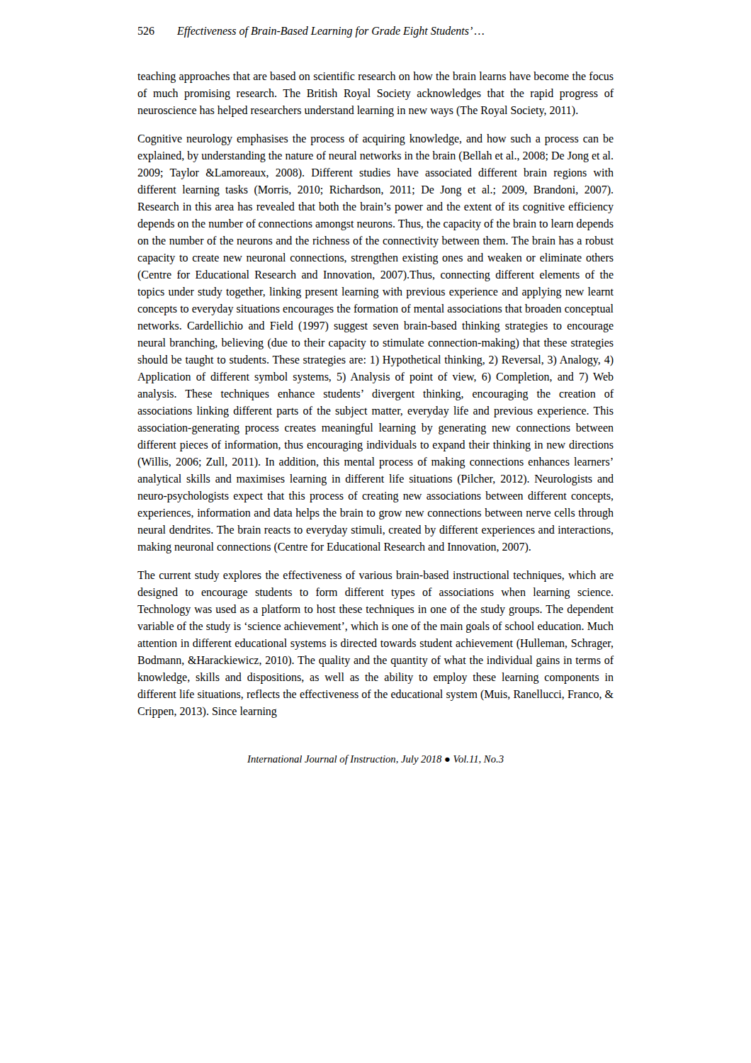526 Effectiveness of Brain-Based Learning for Grade Eight Students’ …
teaching approaches that are based on scientific research on how the brain learns have become the focus of much promising research. The British Royal Society acknowledges that the rapid progress of neuroscience has helped researchers understand learning in new ways (The Royal Society, 2011).
Cognitive neurology emphasises the process of acquiring knowledge, and how such a process can be explained, by understanding the nature of neural networks in the brain (Bellah et al., 2008; De Jong et al. 2009; Taylor &Lamoreaux, 2008). Different studies have associated different brain regions with different learning tasks (Morris, 2010; Richardson, 2011; De Jong et al.; 2009, Brandoni, 2007). Research in this area has revealed that both the brain’s power and the extent of its cognitive efficiency depends on the number of connections amongst neurons. Thus, the capacity of the brain to learn depends on the number of the neurons and the richness of the connectivity between them. The brain has a robust capacity to create new neuronal connections, strengthen existing ones and weaken or eliminate others (Centre for Educational Research and Innovation, 2007).Thus, connecting different elements of the topics under study together, linking present learning with previous experience and applying new learnt concepts to everyday situations encourages the formation of mental associations that broaden conceptual networks. Cardellichio and Field (1997) suggest seven brain-based thinking strategies to encourage neural branching, believing (due to their capacity to stimulate connection-making) that these strategies should be taught to students. These strategies are: 1) Hypothetical thinking, 2) Reversal, 3) Analogy, 4) Application of different symbol systems, 5) Analysis of point of view, 6) Completion, and 7) Web analysis. These techniques enhance students’ divergent thinking, encouraging the creation of associations linking different parts of the subject matter, everyday life and previous experience. This association-generating process creates meaningful learning by generating new connections between different pieces of information, thus encouraging individuals to expand their thinking in new directions (Willis, 2006; Zull, 2011). In addition, this mental process of making connections enhances learners’ analytical skills and maximises learning in different life situations (Pilcher, 2012). Neurologists and neuro-psychologists expect that this process of creating new associations between different concepts, experiences, information and data helps the brain to grow new connections between nerve cells through neural dendrites. The brain reacts to everyday stimuli, created by different experiences and interactions, making neuronal connections (Centre for Educational Research and Innovation, 2007).
The current study explores the effectiveness of various brain-based instructional techniques, which are designed to encourage students to form different types of associations when learning science. Technology was used as a platform to host these techniques in one of the study groups. The dependent variable of the study is ‘science achievement’, which is one of the main goals of school education. Much attention in different educational systems is directed towards student achievement (Hulleman, Schrager, Bodmann, &Harackiewicz, 2010). The quality and the quantity of what the individual gains in terms of knowledge, skills and dispositions, as well as the ability to employ these learning components in different life situations, reflects the effectiveness of the educational system (Muis, Ranellucci, Franco, & Crippen, 2013). Since learning
International Journal of Instruction, July 2018 ● Vol.11, No.3